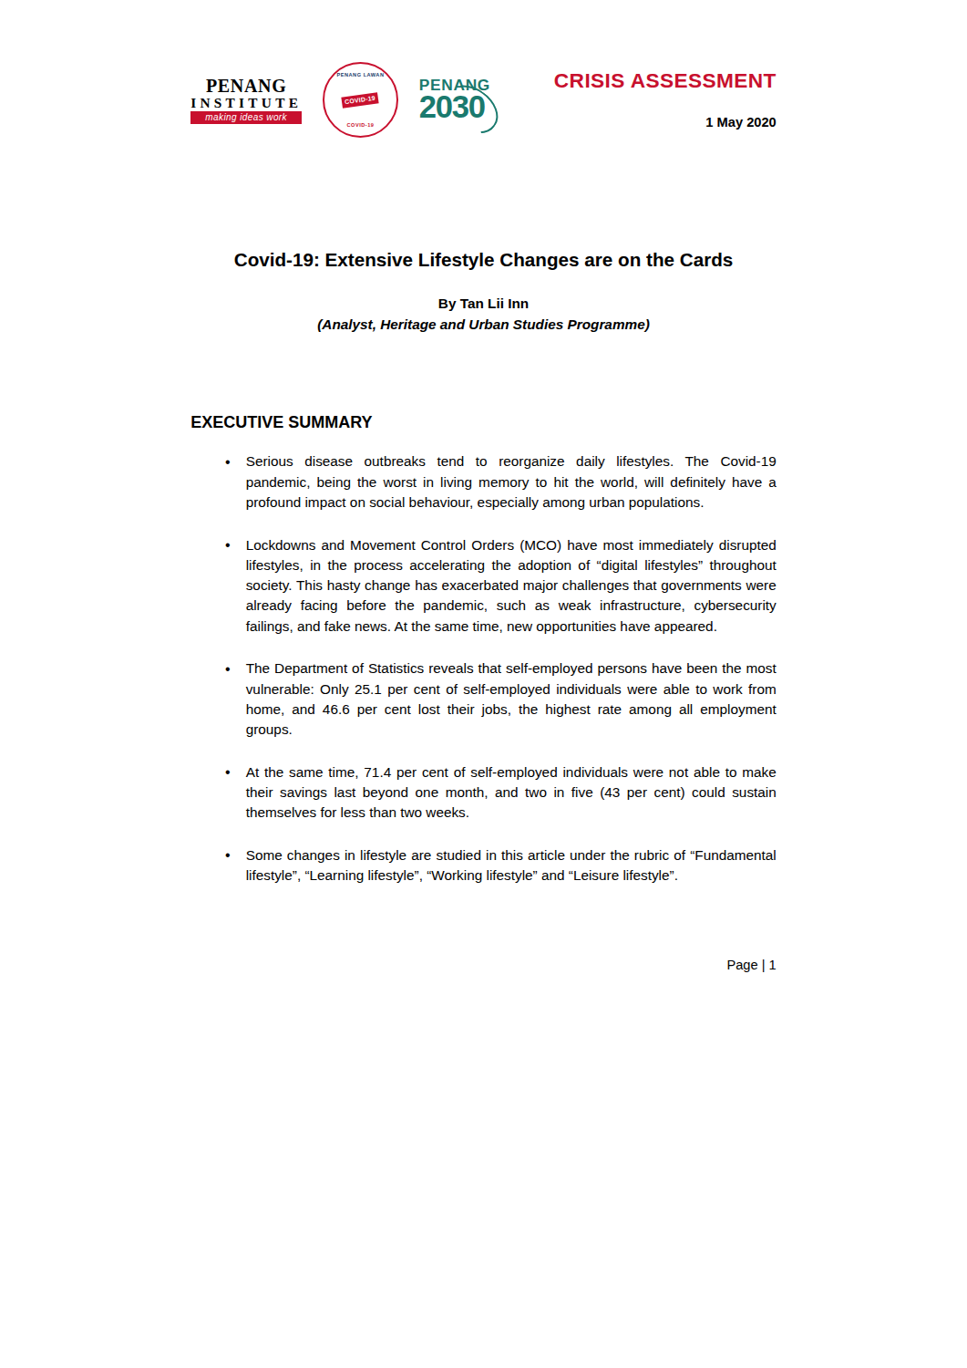PENANG
INSTITUTE
making ideas work
PENANG LAWAN
COVID-19
COVID-19
PENANG 2030
CRISIS ASSESSMENT
1 May 2020
Covid-19: Extensive Lifestyle Changes are on the Cards
By Tan Lii Inn (Analyst, Heritage and Urban Studies Programme)
EXECUTIVE SUMMARY
Serious disease outbreaks tend to reorganize daily lifestyles. The Covid-19 pandemic, being the worst in living memory to hit the world, will definitely have a profound impact on social behaviour, especially among urban populations.
Lockdowns and Movement Control Orders (MCO) have most immediately disrupted lifestyles, in the process accelerating the adoption of “digital lifestyles” throughout society. This hasty change has exacerbated major challenges that governments were already facing before the pandemic, such as weak infrastructure, cybersecurity failings, and fake news. At the same time, new opportunities have appeared.
The Department of Statistics reveals that self-employed persons have been the most vulnerable: Only 25.1 per cent of self-employed individuals were able to work from home, and 46.6 per cent lost their jobs, the highest rate among all employment groups.
At the same time, 71.4 per cent of self-employed individuals were not able to make their savings last beyond one month, and two in five (43 per cent) could sustain themselves for less than two weeks.
Some changes in lifestyle are studied in this article under the rubric of “Fundamental lifestyle”, “Learning lifestyle”, “Working lifestyle” and “Leisure lifestyle”.
Page | 1